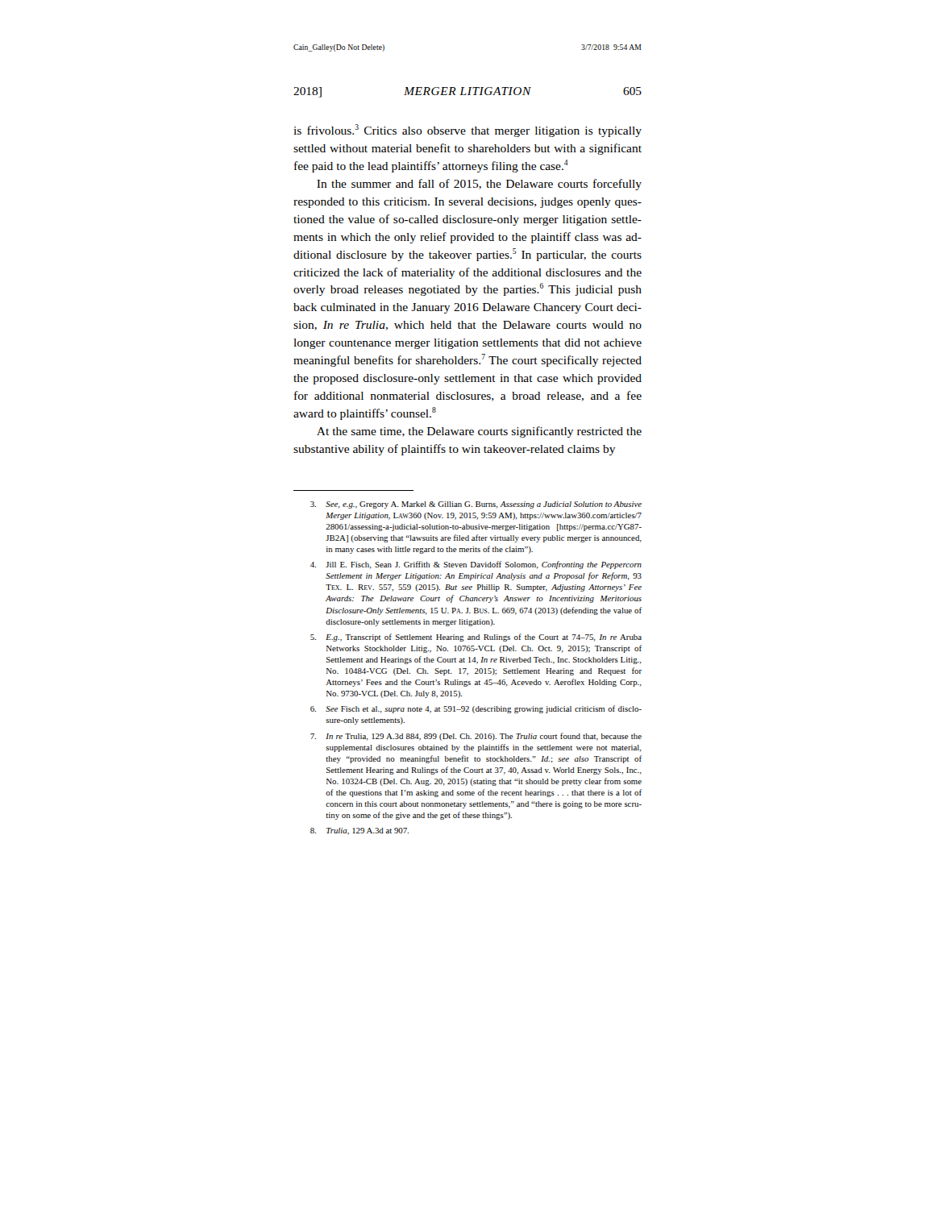Cain_Galley(Do Not Delete) 3/7/2018 9:54 AM
2018] MERGER LITIGATION 605
is frivolous.3 Critics also observe that merger litigation is typically settled without material benefit to shareholders but with a significant fee paid to the lead plaintiffs’ attorneys filing the case.4
In the summer and fall of 2015, the Delaware courts forcefully responded to this criticism. In several decisions, judges openly questioned the value of so-called disclosure-only merger litigation settlements in which the only relief provided to the plaintiff class was additional disclosure by the takeover parties.5 In particular, the courts criticized the lack of materiality of the additional disclosures and the overly broad releases negotiated by the parties.6 This judicial push back culminated in the January 2016 Delaware Chancery Court decision, In re Trulia, which held that the Delaware courts would no longer countenance merger litigation settlements that did not achieve meaningful benefits for shareholders.7 The court specifically rejected the proposed disclosure-only settlement in that case which provided for additional nonmaterial disclosures, a broad release, and a fee award to plaintiffs’ counsel.8
At the same time, the Delaware courts significantly restricted the substantive ability of plaintiffs to win takeover-related claims by
3.
See, e.g., Gregory A. Markel & Gillian G. Burns, Assessing a Judicial Solution to Abusive Merger Litigation, Law360 (Nov. 19, 2015, 9:59 AM), https://www.law360.com/articles/728061/assessing-a-judicial-solution-to-abusive-merger-litigation [https://perma.cc/YG87-JB2A] (observing that “lawsuits are filed after virtually every public merger is announced, in many cases with little regard to the merits of the claim”).
4.
Jill E. Fisch, Sean J. Griffith & Steven Davidoff Solomon, Confronting the Peppercorn Settlement in Merger Litigation: An Empirical Analysis and a Proposal for Reform, 93 Tex. L. Rev. 557, 559 (2015). But see Phillip R. Sumpter, Adjusting Attorneys’ Fee Awards: The Delaware Court of Chancery’s Answer to Incentivizing Meritorious Disclosure-Only Settlements, 15 U. Pa. J. Bus. L. 669, 674 (2013) (defending the value of disclosure-only settlements in merger litigation).
5.
E.g., Transcript of Settlement Hearing and Rulings of the Court at 74–75, In re Aruba Networks Stockholder Litig., No. 10765-VCL (Del. Ch. Oct. 9, 2015); Transcript of Settlement and Hearings of the Court at 14, In re Riverbed Tech., Inc. Stockholders Litig., No. 10484-VCG (Del. Ch. Sept. 17, 2015); Settlement Hearing and Request for Attorneys’ Fees and the Court’s Rulings at 45–46, Acevedo v. Aeroflex Holding Corp., No. 9730-VCL (Del. Ch. July 8, 2015).
6.
See Fisch et al., supra note 4, at 591–92 (describing growing judicial criticism of disclosure-only settlements).
7.
In re Trulia, 129 A.3d 884, 899 (Del. Ch. 2016). The Trulia court found that, because the supplemental disclosures obtained by the plaintiffs in the settlement were not material, they “provided no meaningful benefit to stockholders.” Id.; see also Transcript of Settlement Hearing and Rulings of the Court at 37, 40, Assad v. World Energy Sols., Inc., No. 10324-CB (Del. Ch. Aug. 20, 2015) (stating that “it should be pretty clear from some of the questions that I’m asking and some of the recent hearings . . . that there is a lot of concern in this court about nonmonetary settlements,” and “there is going to be more scrutiny on some of the give and the get of these things”).
8.
Trulia, 129 A.3d at 907.